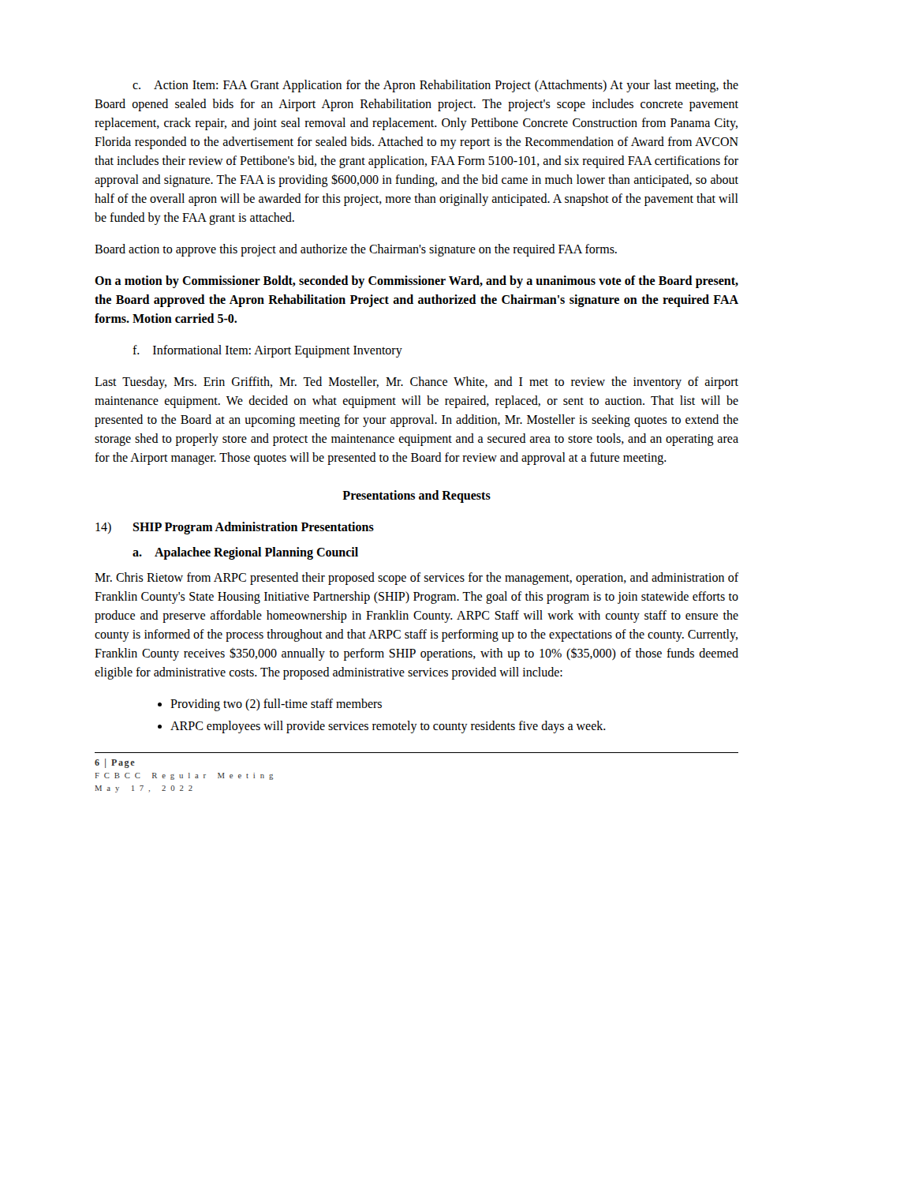c. Action Item: FAA Grant Application for the Apron Rehabilitation Project (Attachments) At your last meeting, the Board opened sealed bids for an Airport Apron Rehabilitation project. The project's scope includes concrete pavement replacement, crack repair, and joint seal removal and replacement. Only Pettibone Concrete Construction from Panama City, Florida responded to the advertisement for sealed bids. Attached to my report is the Recommendation of Award from AVCON that includes their review of Pettibone's bid, the grant application, FAA Form 5100-101, and six required FAA certifications for approval and signature. The FAA is providing $600,000 in funding, and the bid came in much lower than anticipated, so about half of the overall apron will be awarded for this project, more than originally anticipated. A snapshot of the pavement that will be funded by the FAA grant is attached.
Board action to approve this project and authorize the Chairman's signature on the required FAA forms.
On a motion by Commissioner Boldt, seconded by Commissioner Ward, and by a unanimous vote of the Board present, the Board approved the Apron Rehabilitation Project and authorized the Chairman's signature on the required FAA forms. Motion carried 5-0.
f. Informational Item: Airport Equipment Inventory
Last Tuesday, Mrs. Erin Griffith, Mr. Ted Mosteller, Mr. Chance White, and I met to review the inventory of airport maintenance equipment. We decided on what equipment will be repaired, replaced, or sent to auction. That list will be presented to the Board at an upcoming meeting for your approval. In addition, Mr. Mosteller is seeking quotes to extend the storage shed to properly store and protect the maintenance equipment and a secured area to store tools, and an operating area for the Airport manager. Those quotes will be presented to the Board for review and approval at a future meeting.
Presentations and Requests
14) SHIP Program Administration Presentations
a. Apalachee Regional Planning Council
Mr. Chris Rietow from ARPC presented their proposed scope of services for the management, operation, and administration of Franklin County's State Housing Initiative Partnership (SHIP) Program. The goal of this program is to join statewide efforts to produce and preserve affordable homeownership in Franklin County. ARPC Staff will work with county staff to ensure the county is informed of the process throughout and that ARPC staff is performing up to the expectations of the county. Currently, Franklin County receives $350,000 annually to perform SHIP operations, with up to 10% ($35,000) of those funds deemed eligible for administrative costs. The proposed administrative services provided will include:
Providing two (2) full-time staff members
ARPC employees will provide services remotely to county residents five days a week.
6 | Page
F C B C C R e g u l a r M e e t i n g
M a y 1 7 , 2 0 2 2